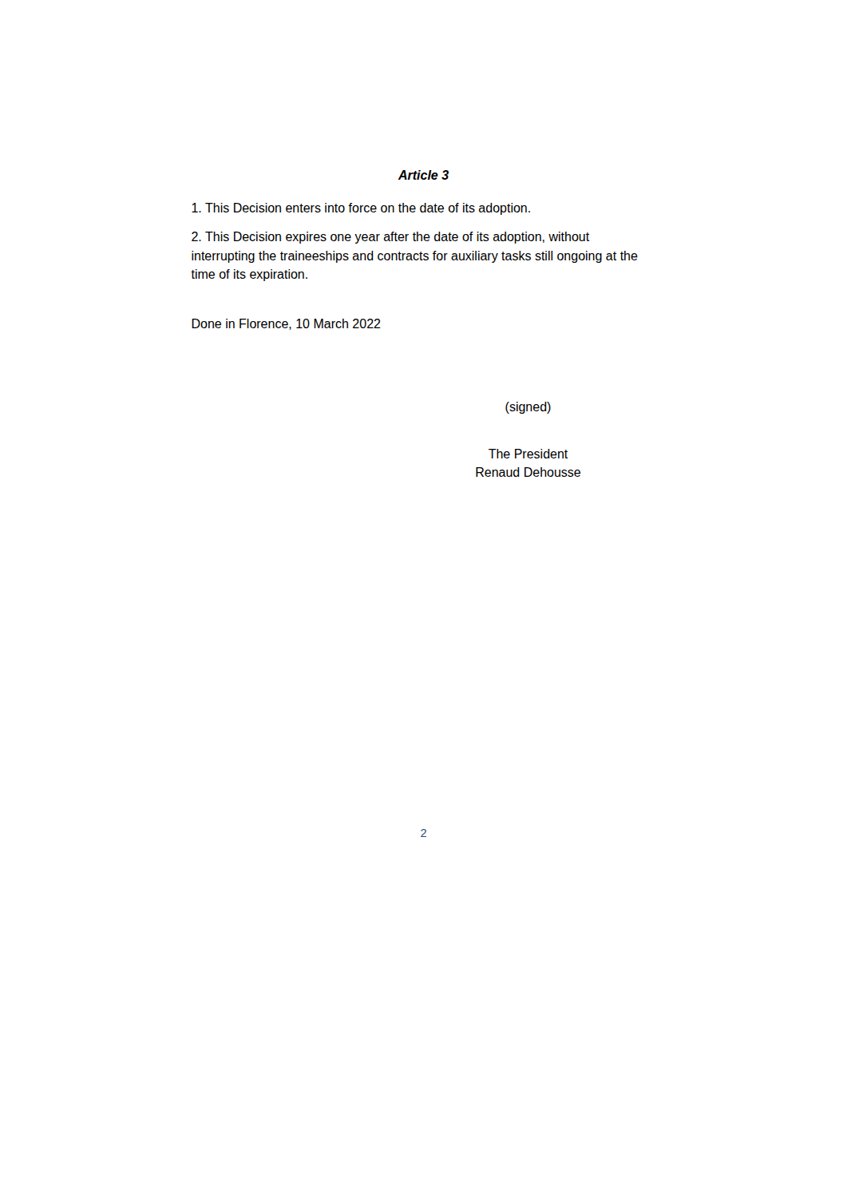Article 3
1. This Decision enters into force on the date of its adoption.
2. This Decision expires one year after the date of its adoption, without interrupting the traineeships and contracts for auxiliary tasks still ongoing at the time of its expiration.
Done in Florence, 10 March 2022
(signed)
The President
Renaud Dehousse
2